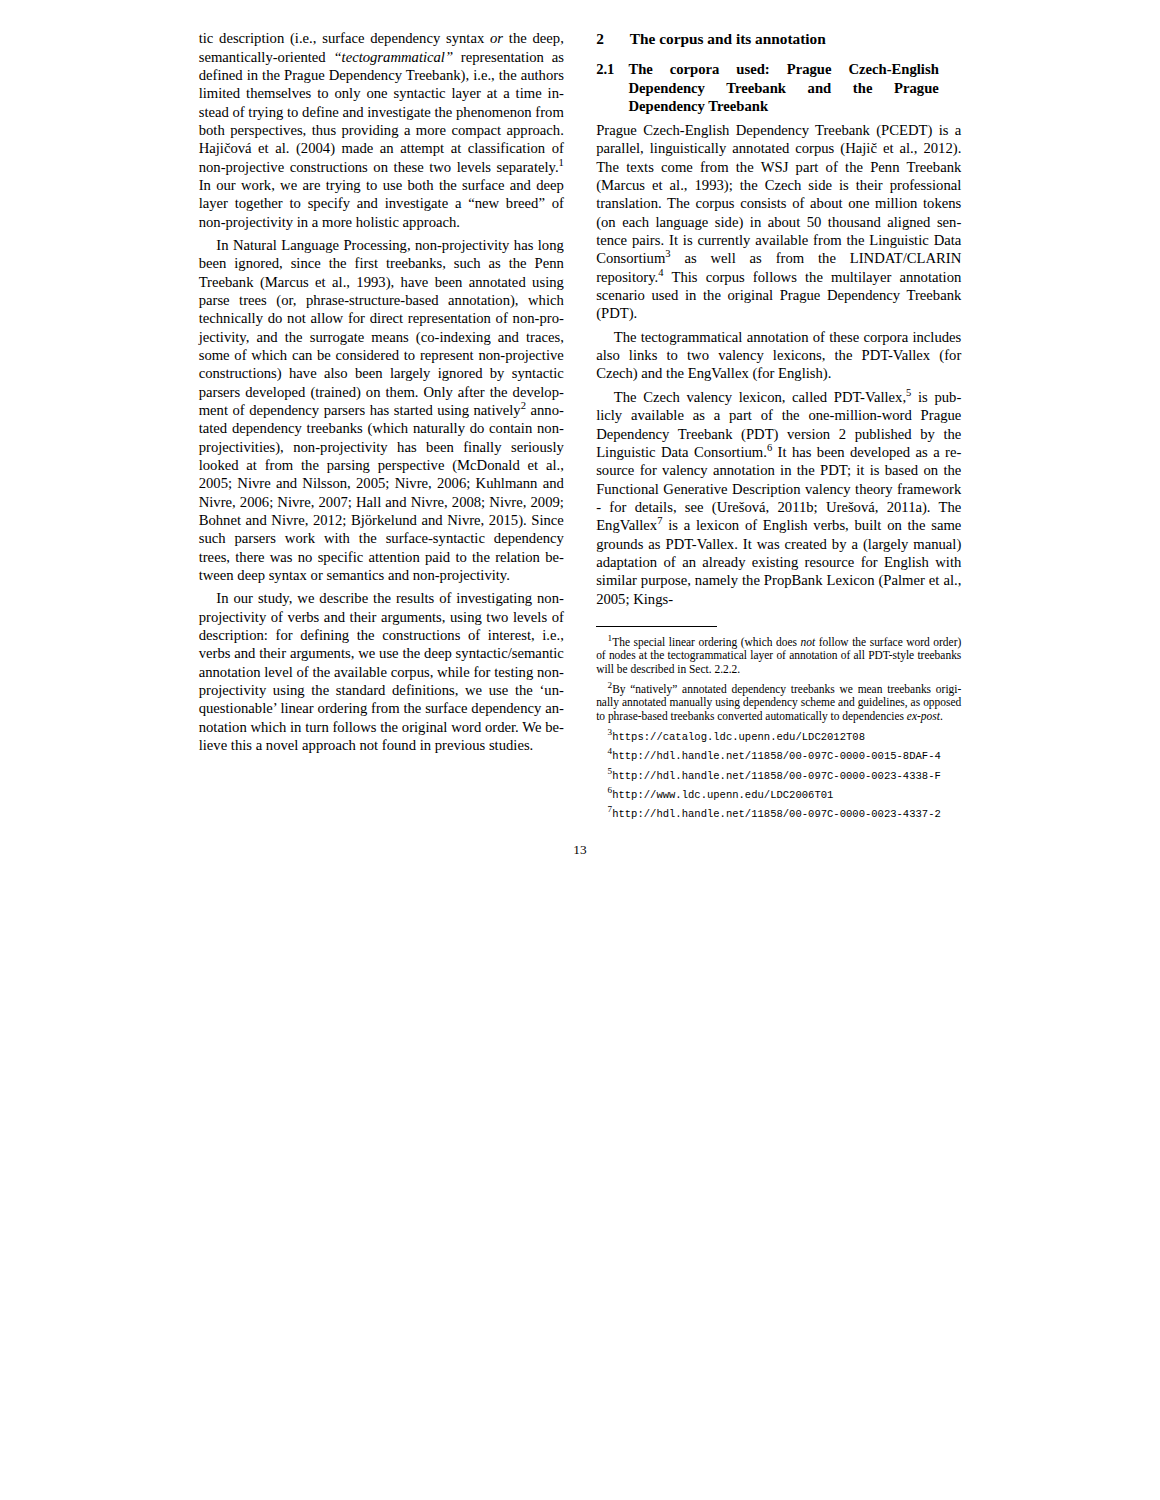tic description (i.e., surface dependency syntax or the deep, semantically-oriented “tectogrammatical” representation as defined in the Prague Dependency Treebank), i.e., the authors limited themselves to only one syntactic layer at a time instead of trying to define and investigate the phenomenon from both perspectives, thus providing a more compact approach. Hajičová et al. (2004) made an attempt at classification of non-projective constructions on these two levels separately.1 In our work, we are trying to use both the surface and deep layer together to specify and investigate a “new breed” of non-projectivity in a more holistic approach.
In Natural Language Processing, non-projectivity has long been ignored, since the first treebanks, such as the Penn Treebank (Marcus et al., 1993), have been annotated using parse trees (or, phrase-structure-based annotation), which technically do not allow for direct representation of non-projectivity, and the surrogate means (co-indexing and traces, some of which can be considered to represent non-projective constructions) have also been largely ignored by syntactic parsers developed (trained) on them. Only after the development of dependency parsers has started using natively2 annotated dependency treebanks (which naturally do contain non-projectivities), non-projectivity has been finally seriously looked at from the parsing perspective (McDonald et al., 2005; Nivre and Nilsson, 2005; Nivre, 2006; Kuhlmann and Nivre, 2006; Nivre, 2007; Hall and Nivre, 2008; Nivre, 2009; Bohnet and Nivre, 2012; Björkelund and Nivre, 2015). Since such parsers work with the surface-syntactic dependency trees, there was no specific attention paid to the relation between deep syntax or semantics and non-projectivity.
In our study, we describe the results of investigating non-projectivity of verbs and their arguments, using two levels of description: for defining the constructions of interest, i.e., verbs and their arguments, we use the deep syntactic/semantic annotation level of the available corpus, while for testing non-projectivity using the standard definitions, we use the ‘unquestionable’ linear ordering from the surface dependency annotation which in turn follows the original word order. We believe this a novel approach not found in previous studies.
2 The corpus and its annotation
2.1 The corpora used: Prague Czech-English Dependency Treebank and the Prague Dependency Treebank
Prague Czech-English Dependency Treebank (PCEDT) is a parallel, linguistically annotated corpus (Hajič et al., 2012). The texts come from the WSJ part of the Penn Treebank (Marcus et al., 1993); the Czech side is their professional translation. The corpus consists of about one million tokens (on each language side) in about 50 thousand aligned sentence pairs. It is currently available from the Linguistic Data Consortium3 as well as from the LINDAT/CLARIN repository.4 This corpus follows the multilayer annotation scenario used in the original Prague Dependency Treebank (PDT).
The tectogrammatical annotation of these corpora includes also links to two valency lexicons, the PDT-Vallex (for Czech) and the EngVallex (for English).
The Czech valency lexicon, called PDT-Vallex,5 is publicly available as a part of the one-million-word Prague Dependency Treebank (PDT) version 2 published by the Linguistic Data Consortium.6 It has been developed as a resource for valency annotation in the PDT; it is based on the Functional Generative Description valency theory framework - for details, see (Urešová, 2011b; Urešová, 2011a). The EngVallex7 is a lexicon of English verbs, built on the same grounds as PDT-Vallex. It was created by a (largely manual) adaptation of an already existing resource for English with similar purpose, namely the PropBank Lexicon (Palmer et al., 2005; Kings-
1 The special linear ordering (which does not follow the surface word order) of nodes at the tectogrammatical layer of annotation of all PDT-style treebanks will be described in Sect. 2.2.2.
2 By “natively” annotated dependency treebanks we mean treebanks originally annotated manually using dependency scheme and guidelines, as opposed to phrase-based treebanks converted automatically to dependencies ex-post.
3 https://catalog.ldc.upenn.edu/LDC2012T08
4 http://hdl.handle.net/11858/00-097C-0000-0015-8DAF-4
5 http://hdl.handle.net/11858/00-097C-0000-0023-4338-F
6 http://www.ldc.upenn.edu/LDC2006T01
7 http://hdl.handle.net/11858/00-097C-0000-0023-4337-2
13